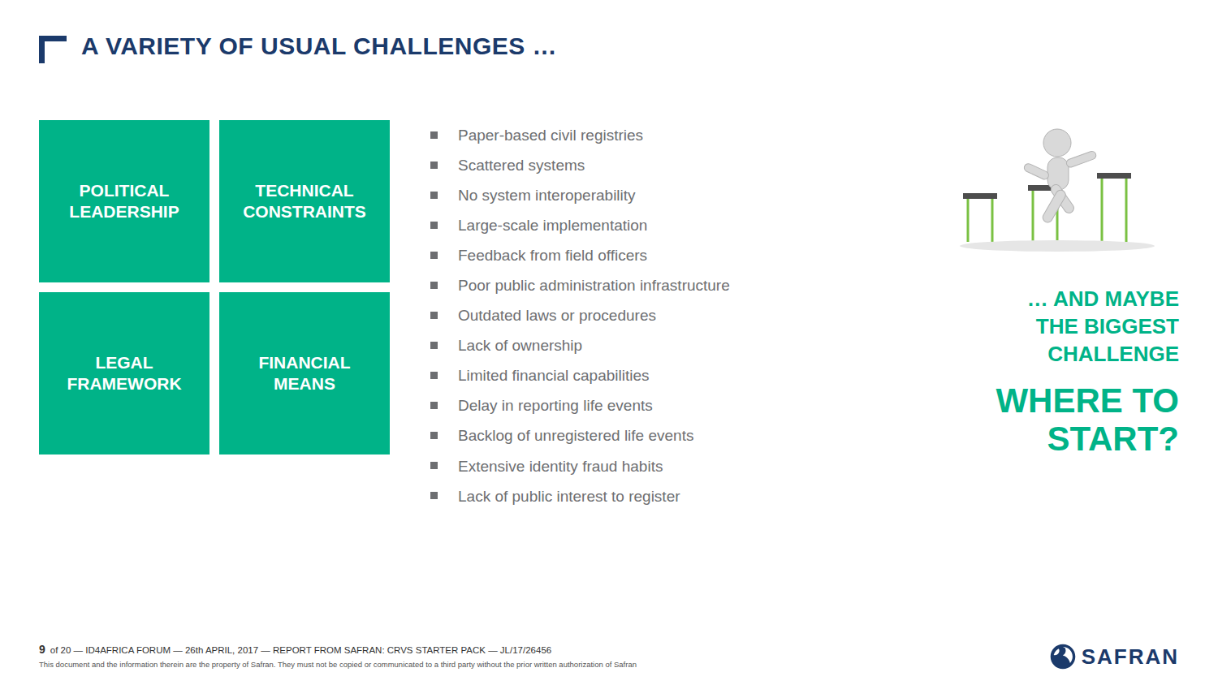A VARIETY OF USUAL CHALLENGES …
POLITICAL
LEADERSHIP
TECHNICAL
CONSTRAINTS
LEGAL
FRAMEWORK
FINANCIAL
MEANS
Paper-based civil registries
Scattered systems
No system interoperability
Large-scale implementation
Feedback from field officers
Poor public administration infrastructure
Outdated laws or procedures
Lack of ownership
Limited financial capabilities
Delay in reporting life events
Backlog of unregistered life events
Extensive identity fraud habits
Lack of public interest to register
… AND MAYBE
THE BIGGEST
CHALLENGE
WHERE TO
START?
9of 20 — ID4AFRICA FORUM — 26th APRIL, 2017 — REPORT FROM SAFRAN: CRVS STARTER PACK — JL/17/26456 This document and the information therein are the property of Safran. They must not be copied or communicated to a third party without the prior written authorization of Safran
SAFRAN